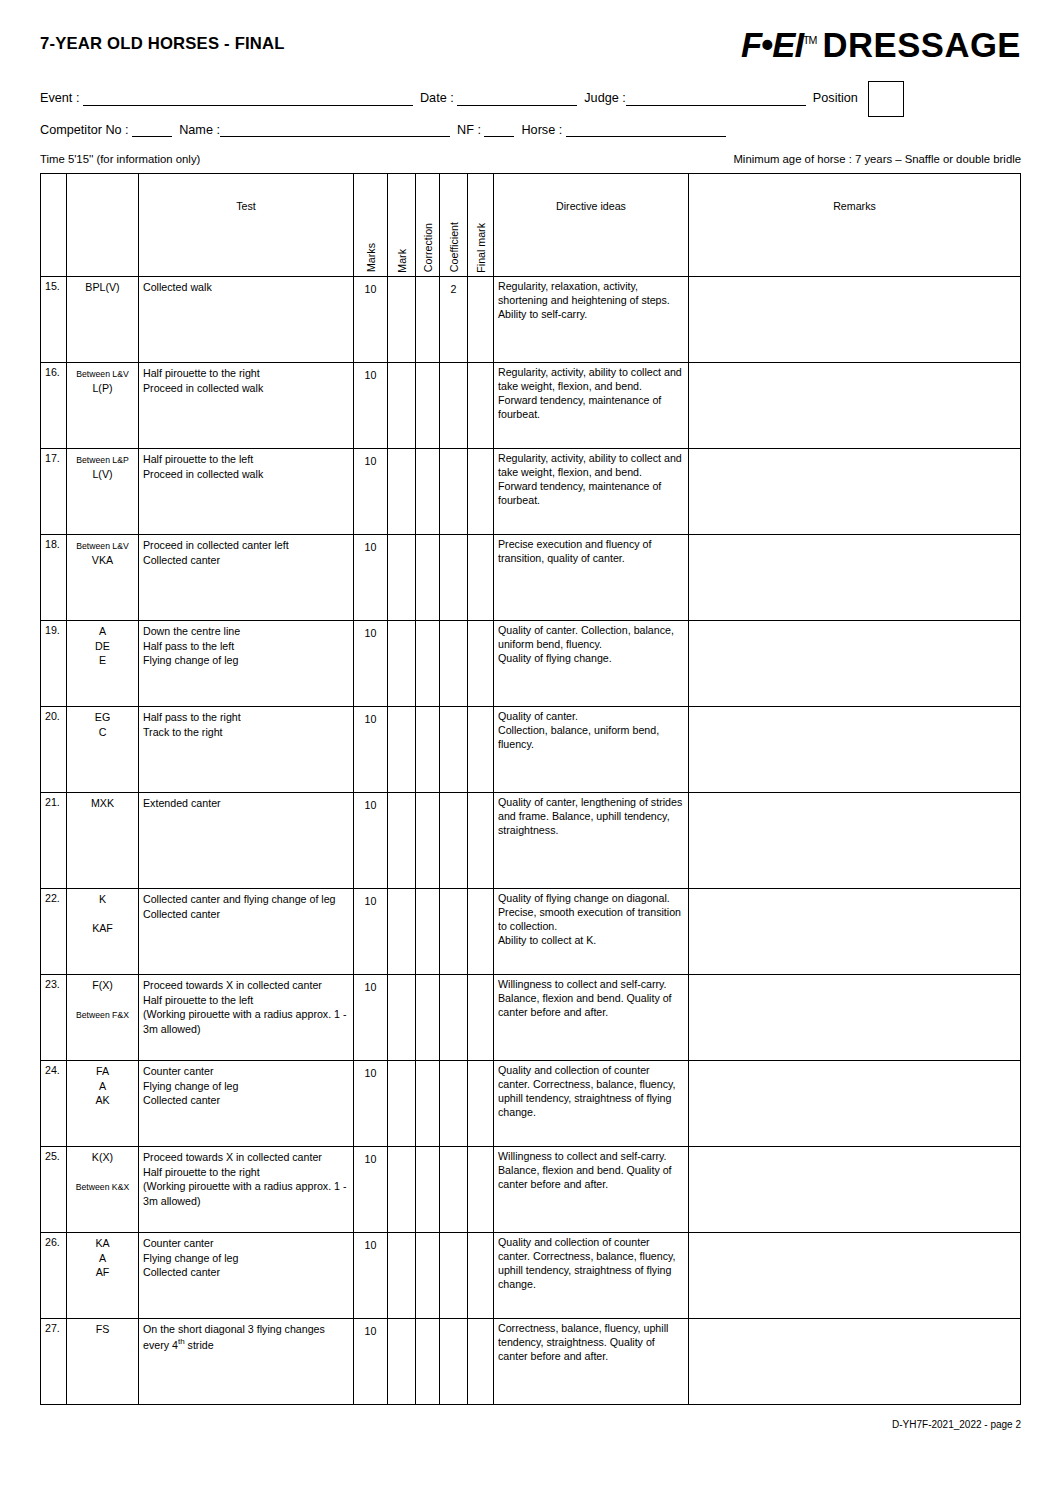7-YEAR OLD HORSES - FINAL
F•EITM DRESSAGE
Event : Date : Judge : Position
Competitor No : Name : NF : Horse :
Time 5'15'' (for information only)
Minimum age of horse : 7 years – Snaffle or double bridle
| | | Test | Marks | Mark | Correction | Coefficient | Final mark | Directive ideas | Remarks |
| --- | --- | --- | --- | --- | --- | --- | --- | --- | --- |
| 15. | BPL(V) | Collected walk | 10 | | | 2 | | Regularity, relaxation, activity, shortening and heightening of steps. Ability to self-carry. | |
| 16. | Between L&V L(P) | Half pirouette to the right Proceed in collected walk | 10 | | | | | Regularity, activity, ability to collect and take weight, flexion, and bend. Forward tendency, maintenance of fourbeat. | |
| 17. | Between L&P L(V) | Half pirouette to the left Proceed in collected walk | 10 | | | | | Regularity, activity, ability to collect and take weight, flexion, and bend. Forward tendency, maintenance of fourbeat. | |
| 18. | Between L&V VKA | Proceed in collected canter left Collected canter | 10 | | | | | Precise execution and fluency of transition, quality of canter. | |
| 19. | A DE E | Down the centre line Half pass to the left Flying change of leg | 10 | | | | | Quality of canter. Collection, balance, uniform bend, fluency. Quality of flying change. | |
| 20. | EG C | Half pass to the right Track to the right | 10 | | | | | Quality of canter. Collection, balance, uniform bend, fluency. | |
| 21. | MXK | Extended canter | 10 | | | | | Quality of canter, lengthening of strides and frame. Balance, uphill tendency, straightness. | |
| 22. | K KAF | Collected canter and flying change of leg Collected canter | 10 | | | | | Quality of flying change on diagonal. Precise, smooth execution of transition to collection. Ability to collect at K. | |
| 23. | F(X) Between F&X | Proceed towards X in collected canter Half pirouette to the left (Working pirouette with a radius approx. 1 - 3m allowed) | 10 | | | | | Willingness to collect and self-carry. Balance, flexion and bend. Quality of canter before and after. | |
| 24. | FA A AK | Counter canter Flying change of leg Collected canter | 10 | | | | | Quality and collection of counter canter. Correctness, balance, fluency, uphill tendency, straightness of flying change. | |
| 25. | K(X) Between K&X | Proceed towards X in collected canter Half pirouette to the right (Working pirouette with a radius approx. 1 - 3m allowed) | 10 | | | | | Willingness to collect and self-carry. Balance, flexion and bend. Quality of canter before and after. | |
| 26. | KA A AF | Counter canter Flying change of leg Collected canter | 10 | | | | | Quality and collection of counter canter. Correctness, balance, fluency, uphill tendency, straightness of flying change. | |
| 27. | FS | On the short diagonal 3 flying changes every 4 th stride | 10 | | | | | Correctness, balance, fluency, uphill tendency, straightness. Quality of canter before and after. | |
D-YH7F-2021_2022 - page 2